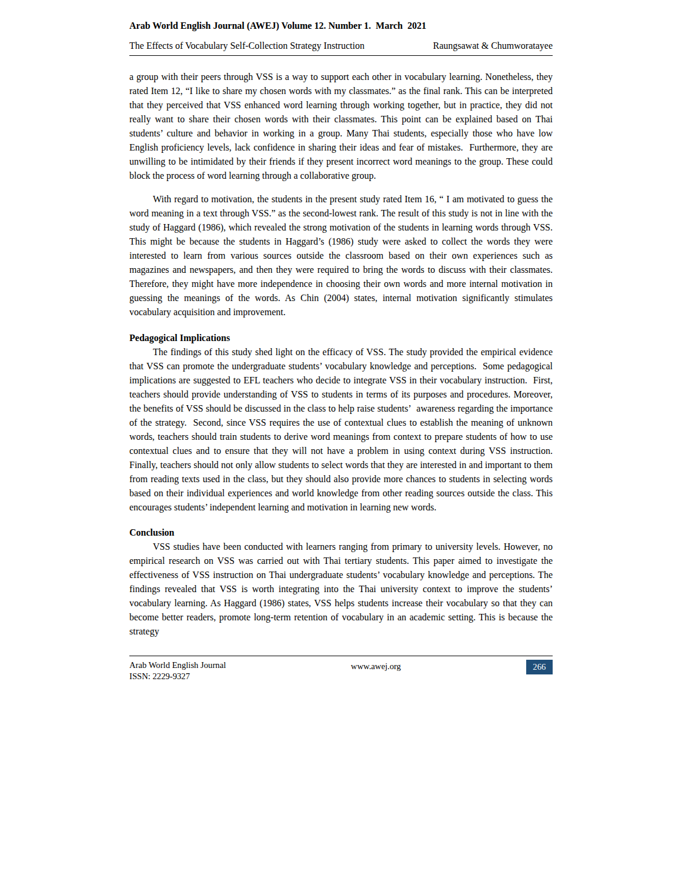Arab World English Journal (AWEJ) Volume 12. Number 1. March 2021
The Effects of Vocabulary Self-Collection Strategy Instruction Raungsawat & Chumworatayee
a group with their peers through VSS is a way to support each other in vocabulary learning. Nonetheless, they rated Item 12, “I like to share my chosen words with my classmates.” as the final rank. This can be interpreted that they perceived that VSS enhanced word learning through working together, but in practice, they did not really want to share their chosen words with their classmates. This point can be explained based on Thai students’ culture and behavior in working in a group. Many Thai students, especially those who have low English proficiency levels, lack confidence in sharing their ideas and fear of mistakes. Furthermore, they are unwilling to be intimidated by their friends if they present incorrect word meanings to the group. These could block the process of word learning through a collaborative group.
With regard to motivation, the students in the present study rated Item 16, “ I am motivated to guess the word meaning in a text through VSS.” as the second-lowest rank. The result of this study is not in line with the study of Haggard (1986), which revealed the strong motivation of the students in learning words through VSS. This might be because the students in Haggard’s (1986) study were asked to collect the words they were interested to learn from various sources outside the classroom based on their own experiences such as magazines and newspapers, and then they were required to bring the words to discuss with their classmates. Therefore, they might have more independence in choosing their own words and more internal motivation in guessing the meanings of the words. As Chin (2004) states, internal motivation significantly stimulates vocabulary acquisition and improvement.
Pedagogical Implications
The findings of this study shed light on the efficacy of VSS. The study provided the empirical evidence that VSS can promote the undergraduate students’ vocabulary knowledge and perceptions. Some pedagogical implications are suggested to EFL teachers who decide to integrate VSS in their vocabulary instruction. First, teachers should provide understanding of VSS to students in terms of its purposes and procedures. Moreover, the benefits of VSS should be discussed in the class to help raise students’ awareness regarding the importance of the strategy. Second, since VSS requires the use of contextual clues to establish the meaning of unknown words, teachers should train students to derive word meanings from context to prepare students of how to use contextual clues and to ensure that they will not have a problem in using context during VSS instruction. Finally, teachers should not only allow students to select words that they are interested in and important to them from reading texts used in the class, but they should also provide more chances to students in selecting words based on their individual experiences and world knowledge from other reading sources outside the class. This encourages students’ independent learning and motivation in learning new words.
Conclusion
VSS studies have been conducted with learners ranging from primary to university levels. However, no empirical research on VSS was carried out with Thai tertiary students. This paper aimed to investigate the effectiveness of VSS instruction on Thai undergraduate students’ vocabulary knowledge and perceptions. The findings revealed that VSS is worth integrating into the Thai university context to improve the students’ vocabulary learning. As Haggard (1986) states, VSS helps students increase their vocabulary so that they can become better readers, promote long-term retention of vocabulary in an academic setting. This is because the strategy
Arab World English Journal
ISSN: 2229-9327
www.awej.org
266